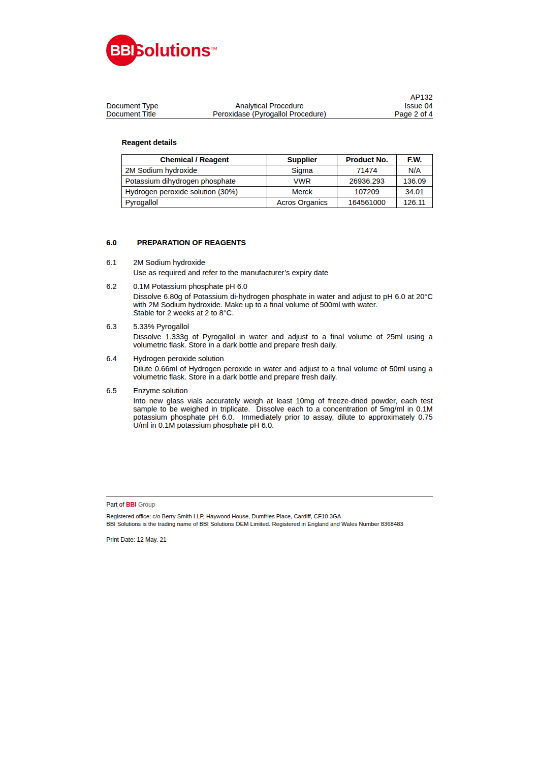BBI SolutionsTM
| | | AP132 |
| Document Type | Analytical Procedure | Issue 04 |
| Document Title | Peroxidase (Pyrogallol Procedure) | Page 2 of 4 |
Reagent details
| Chemical / Reagent | Supplier | Product No. | F.W. |
| --- | --- | --- | --- |
| 2M Sodium hydroxide | Sigma | 71474 | N/A |
| Potassium dihydrogen phosphate | VWR | 26936.293 | 136.09 |
| Hydrogen peroxide solution (30%) | Merck | 107209 | 34.01 |
| Pyrogallol | Acros Organics | 164561000 | 126.11 |
6.0
PREPARATION OF REAGENTS
6.1
2M Sodium hydroxide
Use as required and refer to the manufacturer’s expiry date
6.2
0.1M Potassium phosphate pH 6.0
Dissolve 6.80g of Potassium di-hydrogen phosphate in water and adjust to pH 6.0 at 20°C with 2M Sodium hydroxide. Make up to a final volume of 500ml with water.
Stable for 2 weeks at 2 to 8°C.
6.3
5.33% Pyrogallol
Dissolve 1.333g of Pyrogallol in water and adjust to a final volume of 25ml using a volumetric flask. Store in a dark bottle and prepare fresh daily.
6.4
Hydrogen peroxide solution
Dilute 0.66ml of Hydrogen peroxide in water and adjust to a final volume of 50ml using a volumetric flask. Store in a dark bottle and prepare fresh daily.
6.5
Enzyme solution
Into new glass vials accurately weigh at least 10mg of freeze-dried powder, each test sample to be weighed in triplicate. Dissolve each to a concentration of 5mg/ml in 0.1M potassium phosphate pH 6.0. Immediately prior to assay, dilute to approximately 0.75 U/ml in 0.1M potassium phosphate pH 6.0.
Part of BBI Group
Registered office: c/o Berry Smith LLP, Haywood House, Dumfries Place, Cardiff, CF10 3GA.
BBI Solutions is the trading name of BBI Solutions OEM Limited. Registered in England and Wales Number 8368483
Print Date: 12 May. 21